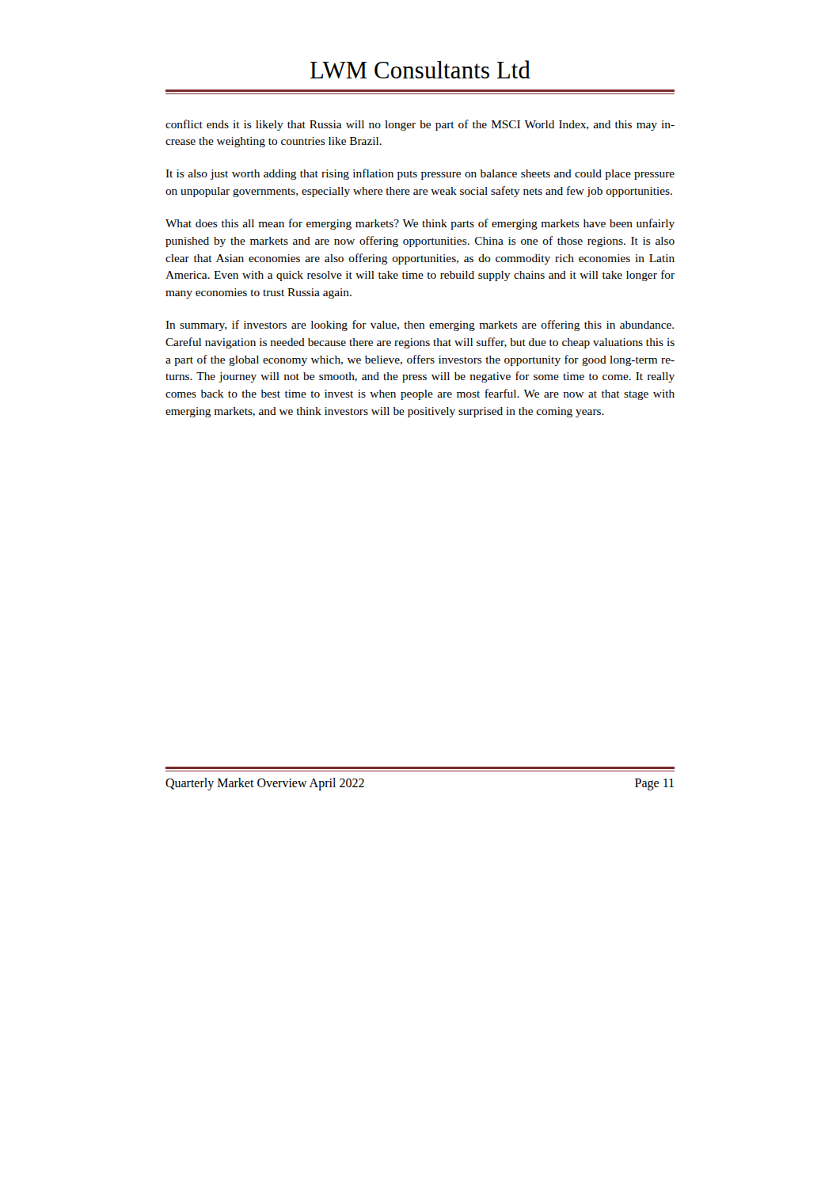LWM Consultants Ltd
conflict ends it is likely that Russia will no longer be part of the MSCI World Index, and this may increase the weighting to countries like Brazil.
It is also just worth adding that rising inflation puts pressure on balance sheets and could place pressure on unpopular governments, especially where there are weak social safety nets and few job opportunities.
What does this all mean for emerging markets? We think parts of emerging markets have been unfairly punished by the markets and are now offering opportunities. China is one of those regions. It is also clear that Asian economies are also offering opportunities, as do commodity rich economies in Latin America. Even with a quick resolve it will take time to rebuild supply chains and it will take longer for many economies to trust Russia again.
In summary, if investors are looking for value, then emerging markets are offering this in abundance. Careful navigation is needed because there are regions that will suffer, but due to cheap valuations this is a part of the global economy which, we believe, offers investors the opportunity for good long-term returns. The journey will not be smooth, and the press will be negative for some time to come. It really comes back to the best time to invest is when people are most fearful. We are now at that stage with emerging markets, and we think investors will be positively surprised in the coming years.
Quarterly Market Overview April 2022 Page 11